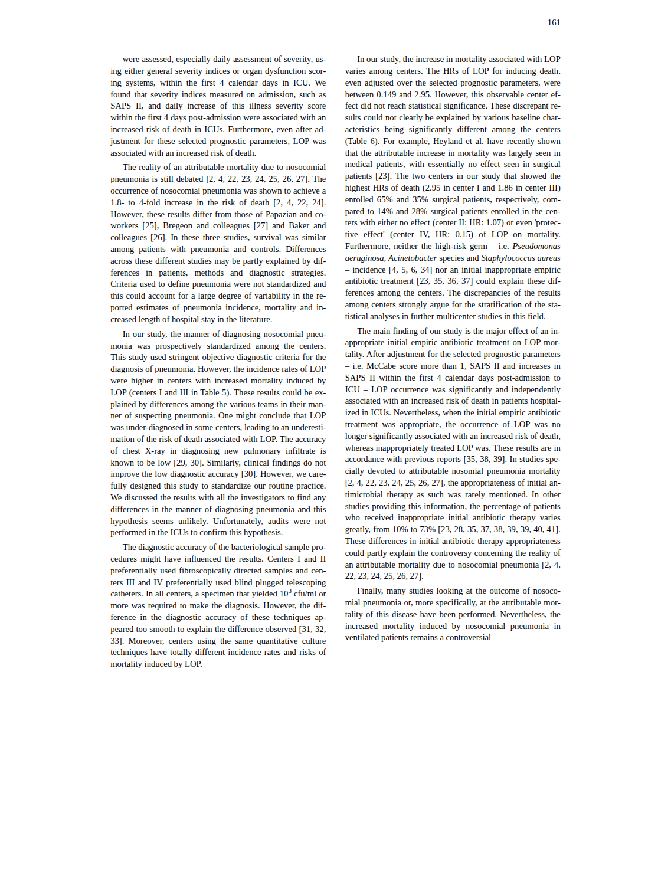161
were assessed, especially daily assessment of severity, using either general severity indices or organ dysfunction scoring systems, within the first 4 calendar days in ICU. We found that severity indices measured on admission, such as SAPS II, and daily increase of this illness severity score within the first 4 days post-admission were associated with an increased risk of death in ICUs. Furthermore, even after adjustment for these selected prognostic parameters, LOP was associated with an increased risk of death.
The reality of an attributable mortality due to nosocomial pneumonia is still debated [2, 4, 22, 23, 24, 25, 26, 27]. The occurrence of nosocomial pneumonia was shown to achieve a 1.8- to 4-fold increase in the risk of death [2, 4, 22, 24]. However, these results differ from those of Papazian and co-workers [25], Bregeon and colleagues [27] and Baker and colleagues [26]. In these three studies, survival was similar among patients with pneumonia and controls. Differences across these different studies may be partly explained by differences in patients, methods and diagnostic strategies. Criteria used to define pneumonia were not standardized and this could account for a large degree of variability in the reported estimates of pneumonia incidence, mortality and increased length of hospital stay in the literature.
In our study, the manner of diagnosing nosocomial pneumonia was prospectively standardized among the centers. This study used stringent objective diagnostic criteria for the diagnosis of pneumonia. However, the incidence rates of LOP were higher in centers with increased mortality induced by LOP (centers I and III in Table 5). These results could be explained by differences among the various teams in their manner of suspecting pneumonia. One might conclude that LOP was under-diagnosed in some centers, leading to an underestimation of the risk of death associated with LOP. The accuracy of chest X-ray in diagnosing new pulmonary infiltrate is known to be low [29, 30]. Similarly, clinical findings do not improve the low diagnostic accuracy [30]. However, we carefully designed this study to standardize our routine practice. We discussed the results with all the investigators to find any differences in the manner of diagnosing pneumonia and this hypothesis seems unlikely. Unfortunately, audits were not performed in the ICUs to confirm this hypothesis.
The diagnostic accuracy of the bacteriological sample procedures might have influenced the results. Centers I and II preferentially used fibroscopically directed samples and centers III and IV preferentially used blind plugged telescoping catheters. In all centers, a specimen that yielded 103 cfu/ml or more was required to make the diagnosis. However, the difference in the diagnostic accuracy of these techniques appeared too smooth to explain the difference observed [31, 32, 33]. Moreover, centers using the same quantitative culture techniques have totally different incidence rates and risks of mortality induced by LOP.
In our study, the increase in mortality associated with LOP varies among centers. The HRs of LOP for inducing death, even adjusted over the selected prognostic parameters, were between 0.149 and 2.95. However, this observable center effect did not reach statistical significance. These discrepant results could not clearly be explained by various baseline characteristics being significantly different among the centers (Table 6). For example, Heyland et al. have recently shown that the attributable increase in mortality was largely seen in medical patients, with essentially no effect seen in surgical patients [23]. The two centers in our study that showed the highest HRs of death (2.95 in center I and 1.86 in center III) enrolled 65% and 35% surgical patients, respectively, compared to 14% and 28% surgical patients enrolled in the centers with either no effect (center II: HR: 1.07) or even 'protective effect' (center IV, HR: 0.15) of LOP on mortality. Furthermore, neither the high-risk germ – i.e. Pseudomonas aeruginosa, Acinetobacter species and Staphylococcus aureus – incidence [4, 5, 6, 34] nor an initial inappropriate empiric antibiotic treatment [23, 35, 36, 37] could explain these differences among the centers. The discrepancies of the results among centers strongly argue for the stratification of the statistical analyses in further multicenter studies in this field.
The main finding of our study is the major effect of an inappropriate initial empiric antibiotic treatment on LOP mortality. After adjustment for the selected prognostic parameters – i.e. McCabe score more than 1, SAPS II and increases in SAPS II within the first 4 calendar days post-admission to ICU – LOP occurrence was significantly and independently associated with an increased risk of death in patients hospitalized in ICUs. Nevertheless, when the initial empiric antibiotic treatment was appropriate, the occurrence of LOP was no longer significantly associated with an increased risk of death, whereas inappropriately treated LOP was. These results are in accordance with previous reports [35, 38, 39]. In studies specially devoted to attributable nosomial pneumonia mortality [2, 4, 22, 23, 24, 25, 26, 27], the appropriateness of initial antimicrobial therapy as such was rarely mentioned. In other studies providing this information, the percentage of patients who received inappropriate initial antibiotic therapy varies greatly, from 10% to 73% [23, 28, 35, 37, 38, 39, 39, 40, 41]. These differences in initial antibiotic therapy appropriateness could partly explain the controversy concerning the reality of an attributable mortality due to nosocomial pneumonia [2, 4, 22, 23, 24, 25, 26, 27].
Finally, many studies looking at the outcome of nosocomial pneumonia or, more specifically, at the attributable mortality of this disease have been performed. Nevertheless, the increased mortality induced by nosocomial pneumonia in ventilated patients remains a controversial